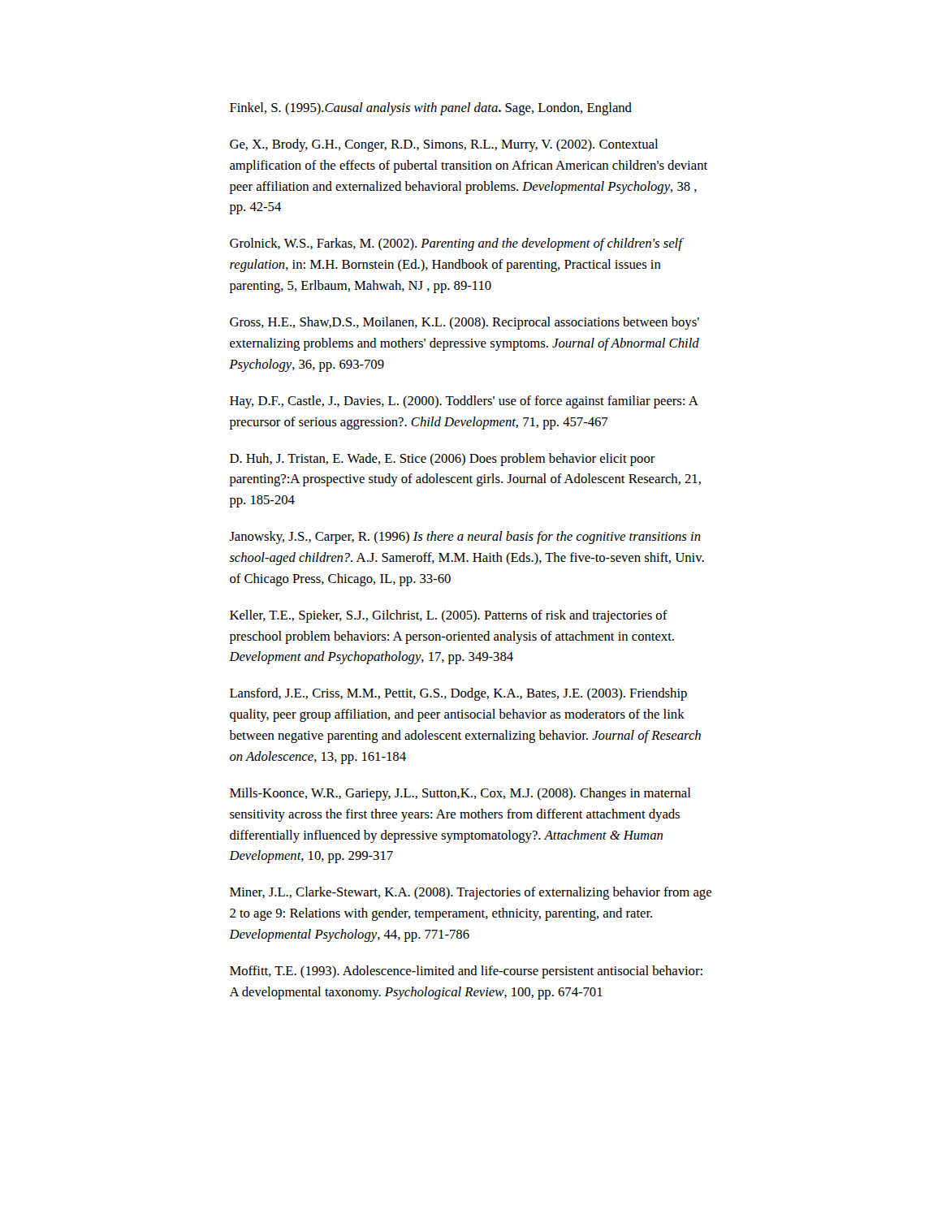Finkel, S. (1995).Causal analysis with panel data. Sage, London, England
Ge, X., Brody, G.H., Conger, R.D., Simons, R.L., Murry, V. (2002). Contextual amplification of the effects of pubertal transition on African American children's deviant peer affiliation and externalized behavioral problems. Developmental Psychology, 38 , pp. 42‑54
Grolnick, W.S., Farkas, M. (2002). Parenting and the development of children's self regulation, in: M.H. Bornstein (Ed.), Handbook of parenting, Practical issues in parenting, 5, Erlbaum, Mahwah, NJ , pp. 89‑110
Gross, H.E., Shaw,D.S., Moilanen, K.L. (2008). Reciprocal associations between boys' externalizing problems and mothers' depressive symptoms. Journal of Abnormal Child Psychology, 36, pp. 693‑709
Hay, D.F., Castle, J., Davies, L. (2000). Toddlers' use of force against familiar peers: A precursor of serious aggression?. Child Development, 71, pp. 457‑467
D. Huh, J. Tristan, E. Wade, E. Stice (2006) Does problem behavior elicit poor parenting?:A prospective study of adolescent girls. Journal of Adolescent Research, 21, pp. 185‑204
Janowsky, J.S., Carper, R. (1996) Is there a neural basis for the cognitive transitions in school-aged children?. A.J. Sameroff, M.M. Haith (Eds.), The five-to-seven shift, Univ. of Chicago Press, Chicago, IL, pp. 33‑60
Keller, T.E., Spieker, S.J., Gilchrist, L. (2005). Patterns of risk and trajectories of preschool problem behaviors: A person-oriented analysis of attachment in context. Development and Psychopathology, 17, pp. 349‑384
Lansford, J.E., Criss, M.M., Pettit, G.S., Dodge, K.A., Bates, J.E. (2003). Friendship quality, peer group affiliation, and peer antisocial behavior as moderators of the link between negative parenting and adolescent externalizing behavior. Journal of Research on Adolescence, 13, pp. 161‑184
Mills-Koonce, W.R., Gariepy, J.L., Sutton,K., Cox, M.J. (2008). Changes in maternal sensitivity across the first three years: Are mothers from different attachment dyads differentially influenced by depressive symptomatology?. Attachment & Human Development, 10, pp. 299‑317
Miner, J.L., Clarke-Stewart, K.A. (2008). Trajectories of externalizing behavior from age 2 to age 9: Relations with gender, temperament, ethnicity, parenting, and rater. Developmental Psychology, 44, pp. 771‑786
Moffitt, T.E. (1993). Adolescence-limited and life-course persistent antisocial behavior: A developmental taxonomy. Psychological Review, 100, pp. 674‑701